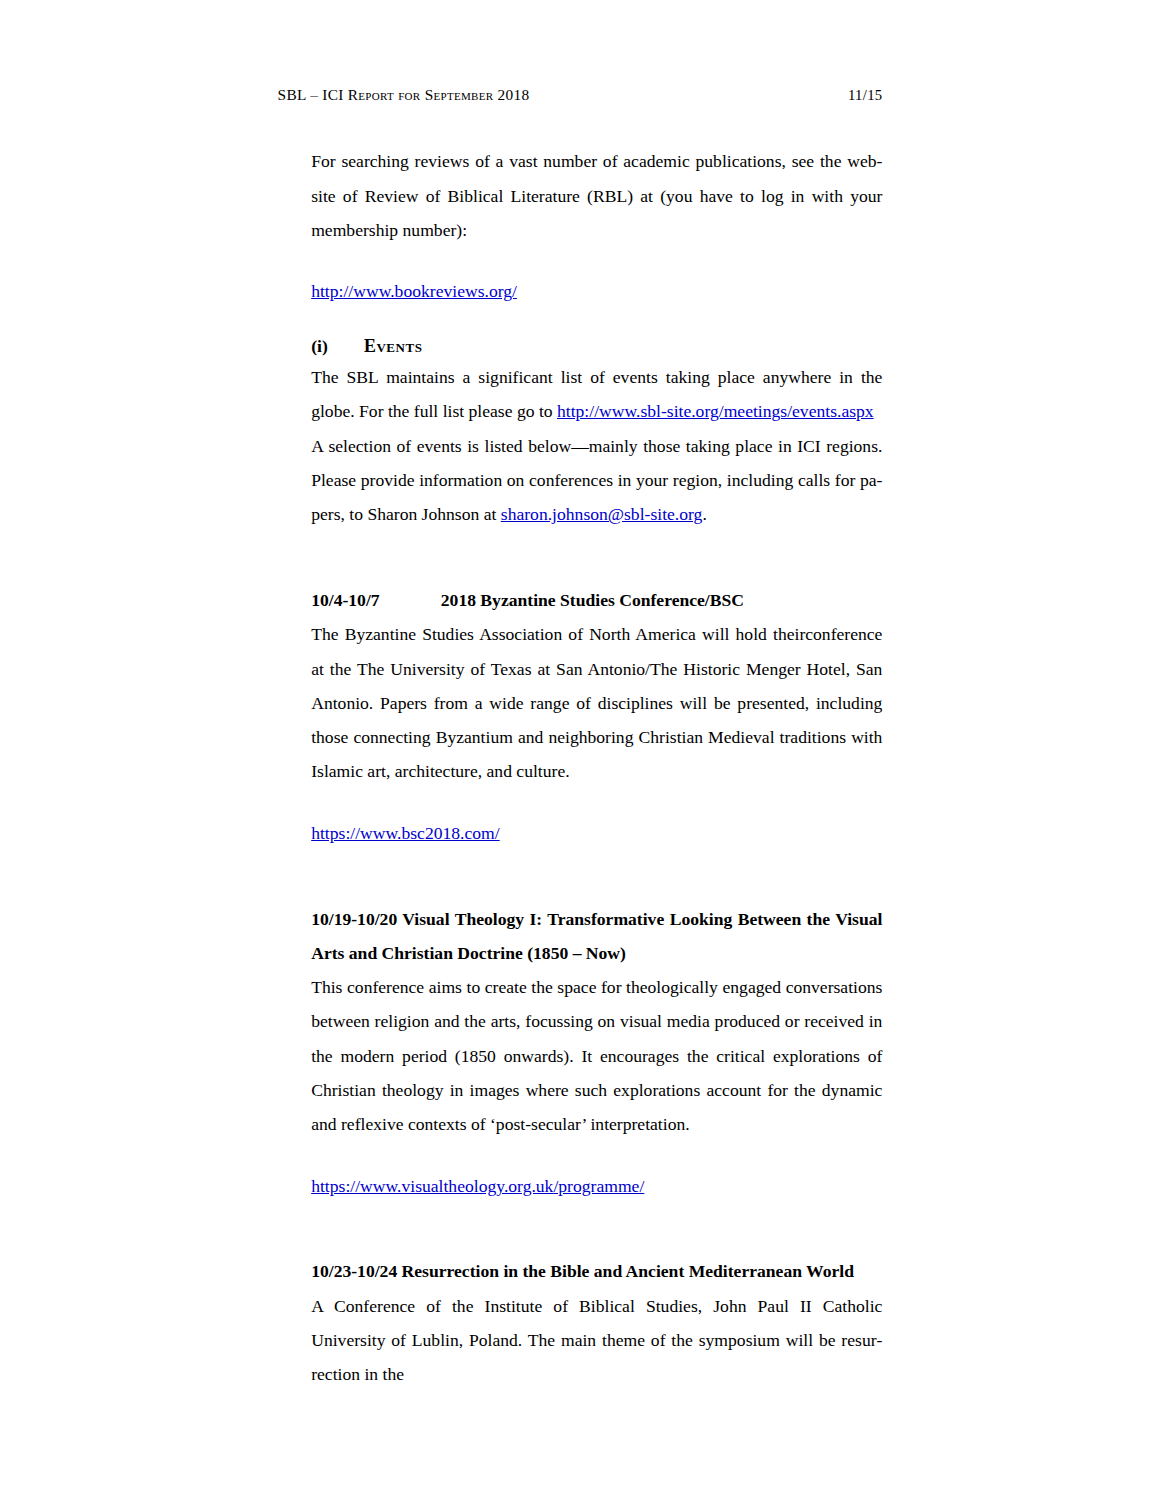SBL – ICI Report for September 2018 11/15
For searching reviews of a vast number of academic publications, see the website of Review of Biblical Literature (RBL) at (you have to log in with your membership number):
http://www.bookreviews.org/
(i) Events
The SBL maintains a significant list of events taking place anywhere in the globe. For the full list please go to http://www.sbl-site.org/meetings/events.aspx
A selection of events is listed below—mainly those taking place in ICI regions. Please provide information on conferences in your region, including calls for papers, to Sharon Johnson at sharon.johnson@sbl-site.org.
10/4-10/72018 Byzantine Studies Conference/BSC
The Byzantine Studies Association of North America will hold theirconference at the The University of Texas at San Antonio/The Historic Menger Hotel, San Antonio. Papers from a wide range of disciplines will be presented, including those connecting Byzantium and neighboring Christian Medieval traditions with Islamic art, architecture, and culture.
https://www.bsc2018.com/
10/19-10/20 Visual Theology I: Transformative Looking Between the Visual Arts and Christian Doctrine (1850 – Now)
This conference aims to create the space for theologically engaged conversations between religion and the arts, focussing on visual media produced or received in the modern period (1850 onwards). It encourages the critical explorations of Christian theology in images where such explorations account for the dynamic and reflexive contexts of ‘post-secular’ interpretation.
https://www.visualtheology.org.uk/programme/
10/23-10/24 Resurrection in the Bible and Ancient Mediterranean World
A Conference of the Institute of Biblical Studies, John Paul II Catholic University of Lublin, Poland. The main theme of the symposium will be resurrection in the